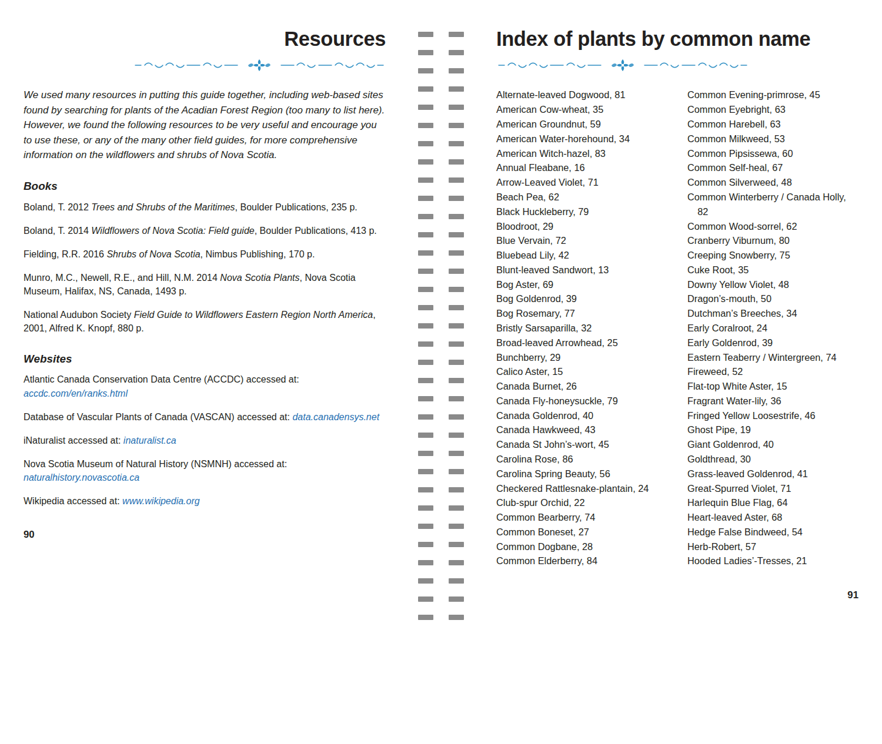Resources
We used many resources in putting this guide together, including web-based sites found by searching for plants of the Acadian Forest Region (too many to list here). However, we found the following resources to be very useful and encourage you to use these, or any of the many other field guides, for more comprehensive information on the wildflowers and shrubs of Nova Scotia.
Books
Boland, T. 2012 Trees and Shrubs of the Maritimes, Boulder Publications, 235 p.
Boland, T. 2014 Wildflowers of Nova Scotia: Field guide, Boulder Publications, 413 p.
Fielding, R.R. 2016 Shrubs of Nova Scotia, Nimbus Publishing, 170 p.
Munro, M.C., Newell, R.E., and Hill, N.M. 2014 Nova Scotia Plants, Nova Scotia Museum, Halifax, NS, Canada, 1493 p.
National Audubon Society Field Guide to Wildflowers Eastern Region North America, 2001, Alfred K. Knopf, 880 p.
Websites
Atlantic Canada Conservation Data Centre (ACCDC) accessed at: accdc.com/en/ranks.html
Database of Vascular Plants of Canada (VASCAN) accessed at: data.canadensys.net
iNaturalist accessed at: inaturalist.ca
Nova Scotia Museum of Natural History (NSMNH) accessed at: naturalhistory.novascotia.ca
Wikipedia accessed at: www.wikipedia.org
90
Index of plants by common name
Alternate-leaved Dogwood, 81
American Cow-wheat, 35
American Groundnut, 59
American Water-horehound, 34
American Witch-hazel, 83
Annual Fleabane, 16
Arrow-Leaved Violet, 71
Beach Pea, 62
Black Huckleberry, 79
Bloodroot, 29
Blue Vervain, 72
Bluebead Lily, 42
Blunt-leaved Sandwort, 13
Bog Aster, 69
Bog Goldenrod, 39
Bog Rosemary, 77
Bristly Sarsaparilla, 32
Broad-leaved Arrowhead, 25
Bunchberry, 29
Calico Aster, 15
Canada Burnet, 26
Canada Fly-honeysuckle, 79
Canada Goldenrod, 40
Canada Hawkweed, 43
Canada St John’s-wort, 45
Carolina Rose, 86
Carolina Spring Beauty, 56
Checkered Rattlesnake-plantain, 24
Club-spur Orchid, 22
Common Bearberry, 74
Common Boneset, 27
Common Dogbane, 28
Common Elderberry, 84
Common Evening-primrose, 45
Common Eyebright, 63
Common Harebell, 63
Common Milkweed, 53
Common Pipsissewa, 60
Common Self-heal, 67
Common Silverweed, 48
Common Winterberry / Canada Holly, 82
Common Wood-sorrel, 62
Cranberry Viburnum, 80
Creeping Snowberry, 75
Cuke Root, 35
Downy Yellow Violet, 48
Dragon’s-mouth, 50
Dutchman’s Breeches, 34
Early Coralroot, 24
Early Goldenrod, 39
Eastern Teaberry / Wintergreen, 74
Fireweed, 52
Flat-top White Aster, 15
Fragrant Water-lily, 36
Fringed Yellow Loosestrife, 46
Ghost Pipe, 19
Giant Goldenrod, 40
Goldthread, 30
Grass-leaved Goldenrod, 41
Great-Spurred Violet, 71
Harlequin Blue Flag, 64
Heart-leaved Aster, 68
Hedge False Bindweed, 54
Herb-Robert, 57
Hooded Ladies’-Tresses, 21
91